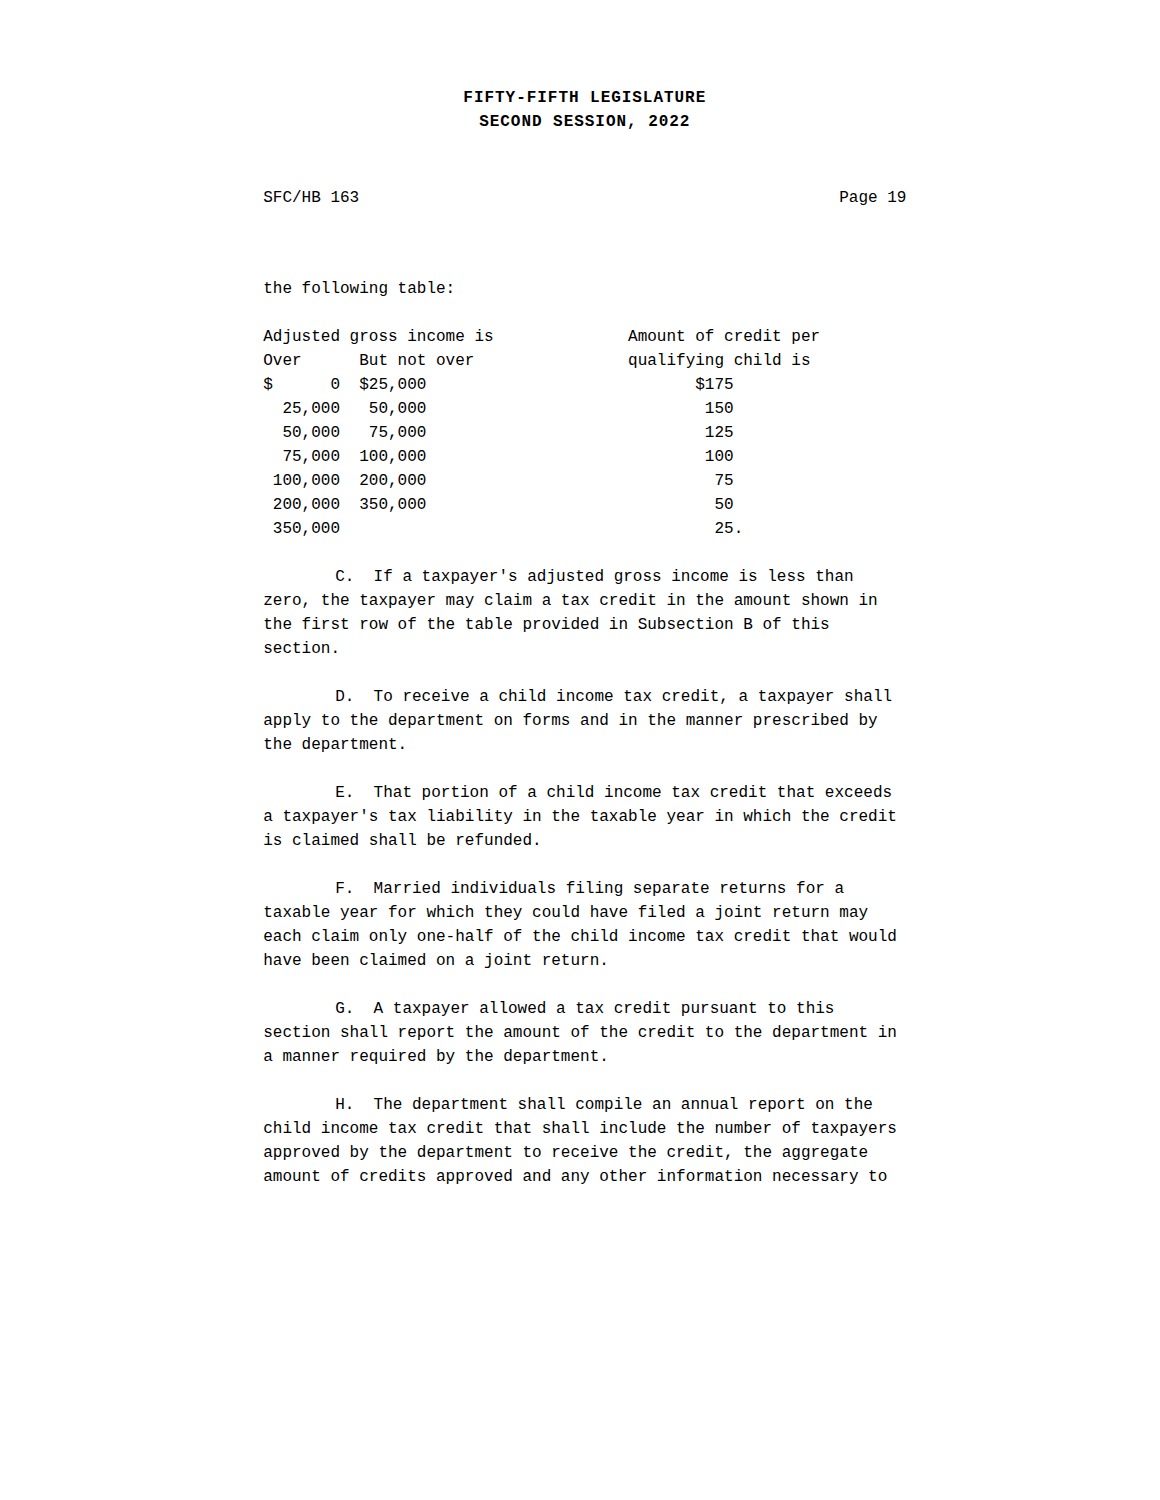FIFTY-FIFTH LEGISLATURE
SECOND SESSION, 2022
SFC/HB 163 Page 19
the following table:
Adjusted gross income is              Amount of credit per
Over      But not over                qualifying child is
$      0  $25,000                            $175
  25,000   50,000                             150
  50,000   75,000                             125
  75,000  100,000                             100
 100,000  200,000                              75
 200,000  350,000                              50
 350,000                                       25.
C. If a taxpayer's adjusted gross income is less than zero, the taxpayer may claim a tax credit in the amount shown in the first row of the table provided in Subsection B of this section.
D. To receive a child income tax credit, a taxpayer shall apply to the department on forms and in the manner prescribed by the department.
E. That portion of a child income tax credit that exceeds a taxpayer's tax liability in the taxable year in which the credit is claimed shall be refunded.
F. Married individuals filing separate returns for a taxable year for which they could have filed a joint return may each claim only one-half of the child income tax credit that would have been claimed on a joint return.
G. A taxpayer allowed a tax credit pursuant to this section shall report the amount of the credit to the department in a manner required by the department.
H. The department shall compile an annual report on the child income tax credit that shall include the number of taxpayers approved by the department to receive the credit, the aggregate amount of credits approved and any other information necessary to